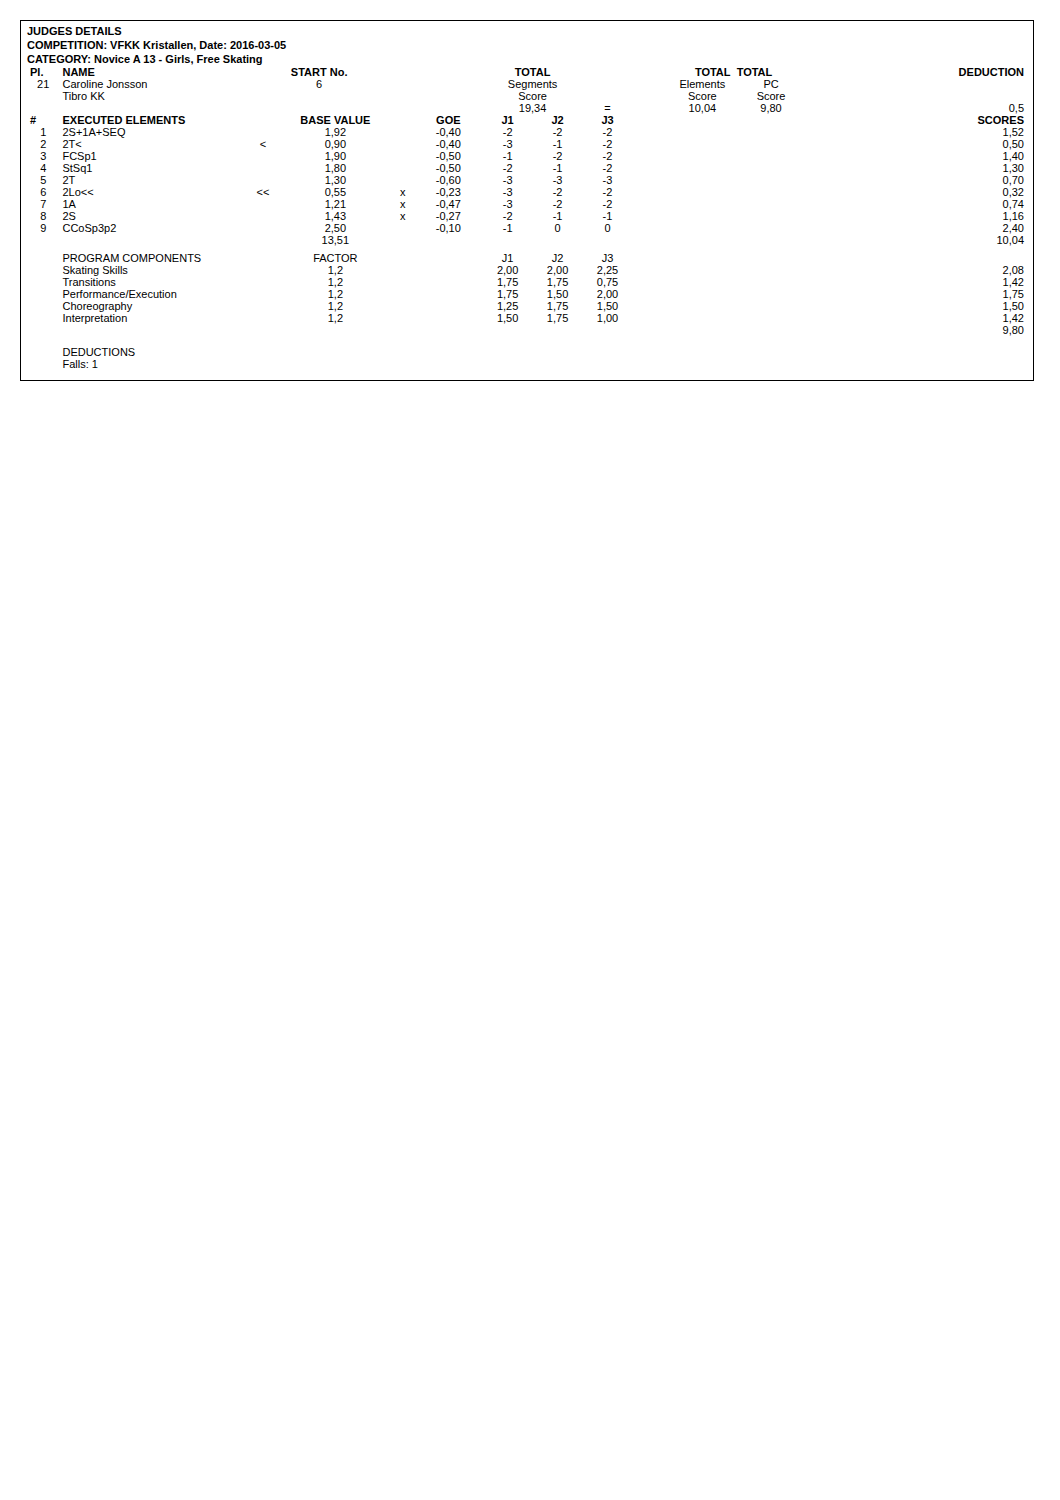JUDGES DETAILS
COMPETITION: VFKK Kristallen, Date: 2016-03-05
CATEGORY: Novice A 13 - Girls, Free Skating
| Pl. | NAME | START No. | | | TOTAL | | | TOTAL TOTAL | | DEDUCTION |
| --- | --- | --- | --- | --- | --- | --- | --- | --- | --- | --- |
| 21 | Caroline Jonsson | 6 | | | Segments | | | Elements | PC | | |
| | Tibro KK | | | | Score | | | Score | Score | | |
| | | | | | 19,34 | = | | 10,04 | 9,80 | | 0,5 |
| # | EXECUTED ELEMENTS | | BASE VALUE | | GOE | J1 | J2 | J3 | | | | | SCORES |
| 1 | 2S+1A+SEQ | | 1,92 | | -0,40 | -2 | -2 | -2 | | | | | 1,52 |
| 2 | 2T< | < | 0,90 | | -0,40 | -3 | -1 | -2 | | | | | 0,50 |
| 3 | FCSp1 | | 1,90 | | -0,50 | -1 | -2 | -2 | | | | | 1,40 |
| 4 | StSq1 | | 1,80 | | -0,50 | -2 | -1 | -2 | | | | | 1,30 |
| 5 | 2T | | 1,30 | | -0,60 | -3 | -3 | -3 | | | | | 0,70 |
| 6 | 2Lo<< | << | 0,55 | x | -0,23 | -3 | -2 | -2 | | | | | 0,32 |
| 7 | 1A | | 1,21 | x | -0,47 | -3 | -2 | -2 | | | | | 0,74 |
| 8 | 2S | | 1,43 | x | -0,27 | -2 | -1 | -1 | | | | | 1,16 |
| 9 | CCoSp3p2 | | 2,50 | | -0,10 | -1 | 0 | 0 | | | | | 2,40 |
| | | | 13,51 | | | | | | | | | | 10,04 |
| | PROGRAM COMPONENTS | | FACTOR | | | J1 | J2 | J3 | | | | | |
| | Skating Skills | | 1,2 | | | 2,00 | 2,00 | 2,25 | | | | | 2,08 |
| | Transitions | | 1,2 | | | 1,75 | 1,75 | 0,75 | | | | | 1,42 |
| | Performance/Execution | | 1,2 | | | 1,75 | 1,50 | 2,00 | | | | | 1,75 |
| | Choreography | | 1,2 | | | 1,25 | 1,75 | 1,50 | | | | | 1,50 |
| | Interpretation | | 1,2 | | | 1,50 | 1,75 | 1,00 | | | | | 1,42 |
| | 9,80 |
| | DEDUCTIONS | |
| | Falls: 1 | |